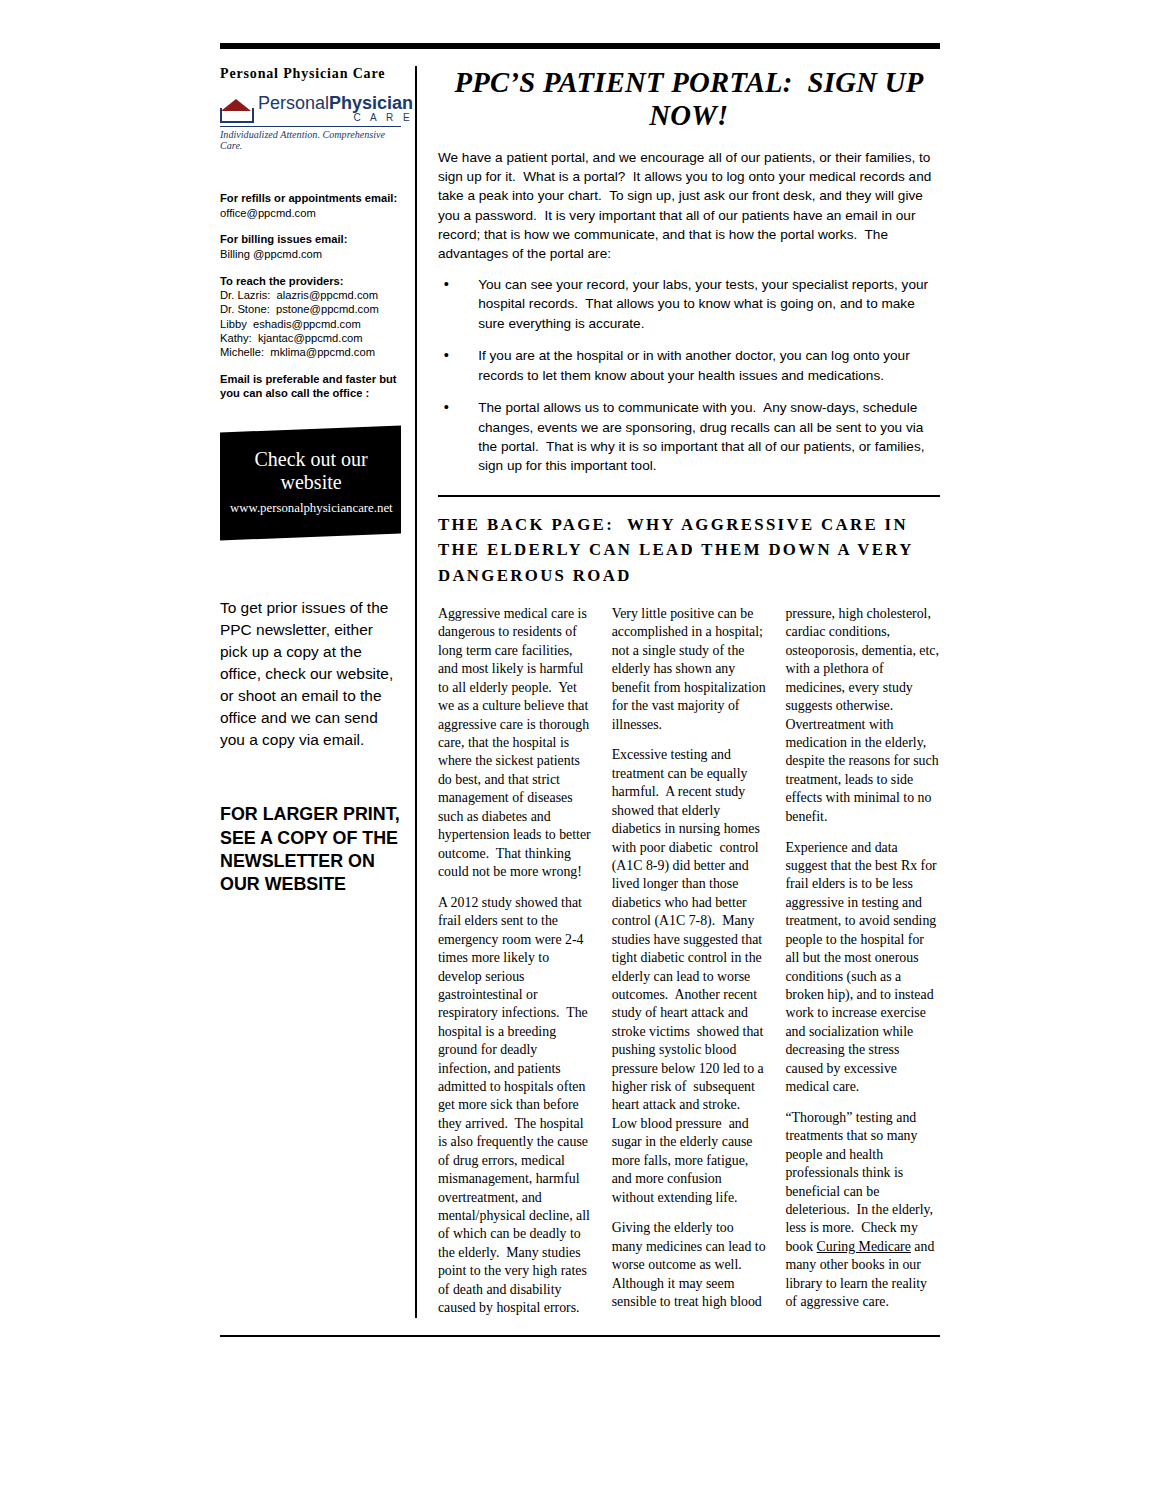Personal Physician Care
PersonalPhysician
C A R E
Individualized Attention. Comprehensive Care.
For refills or appointments email:
office@ppcmd.com
For billing issues email:
Billing @ppcmd.com
To reach the providers:
Dr. Lazris: alazris@ppcmd.com
Dr. Stone: pstone@ppcmd.com
Libby eshadis@ppcmd.com
Kathy: kjantac@ppcmd.com
Michelle: mklima@ppcmd.com
Email is preferable and faster but you can also call the office :
Check out our website
www.personalphysiciancare.net
To get prior issues of the PPC newsletter, either pick up a copy at the office, check our website, or shoot an email to the office and we can send you a copy via email.
FOR LARGER PRINT, SEE A COPY OF THE NEWSLETTER ON OUR WEBSITE
PPC’S PATIENT PORTAL: SIGN UP NOW!
We have a patient portal, and we encourage all of our patients, or their families, to sign up for it. What is a portal? It allows you to log onto your medical records and take a peak into your chart. To sign up, just ask our front desk, and they will give you a password. It is very important that all of our patients have an email in our record; that is how we communicate, and that is how the portal works. The advantages of the portal are:
You can see your record, your labs, your tests, your specialist reports, your hospital records. That allows you to know what is going on, and to make sure everything is accurate.
If you are at the hospital or in with another doctor, you can log onto your records to let them know about your health issues and medications.
The portal allows us to communicate with you. Any snow-days, schedule changes, events we are sponsoring, drug recalls can all be sent to you via the portal. That is why it is so important that all of our patients, or families, sign up for this important tool.
The Back Page: Why aggressive care in the elderly can lead them down a very dangerous road
Aggressive medical care is dangerous to residents of long term care facilities, and most likely is harmful to all elderly people. Yet we as a culture believe that aggressive care is thorough care, that the hospital is where the sickest patients do best, and that strict management of diseases such as diabetes and hypertension leads to better outcome. That thinking could not be more wrong!
A 2012 study showed that frail elders sent to the emergency room were 2-4 times more likely to develop serious gastrointestinal or respiratory infections. The hospital is a breeding ground for deadly infection, and patients admitted to hospitals often get more sick than before they arrived. The hospital is also frequently the cause of drug errors, medical mismanagement, harmful overtreatment, and mental/physical decline, all of which can be deadly to the elderly. Many studies point to the very high rates of death and disability caused by hospital errors. Very little positive can be accomplished in a hospital; not a single study of the elderly has shown any benefit from hospitalization for the vast majority of illnesses.
Excessive testing and treatment can be equally harmful. A recent study showed that elderly diabetics in nursing homes with poor diabetic control (A1C 8-9) did better and lived longer than those diabetics who had better control (A1C 7-8). Many studies have suggested that tight diabetic control in the elderly can lead to worse outcomes. Another recent study of heart attack and stroke victims showed that pushing systolic blood pressure below 120 led to a higher risk of subsequent heart attack and stroke. Low blood pressure and sugar in the elderly cause more falls, more fatigue, and more confusion without extending life.
Giving the elderly too many medicines can lead to worse outcome as well. Although it may seem sensible to treat high blood pressure, high cholesterol, cardiac conditions, osteoporosis, dementia, etc, with a plethora of medicines, every study suggests otherwise. Overtreatment with medication in the elderly, despite the reasons for such treatment, leads to side effects with minimal to no benefit.
Experience and data suggest that the best Rx for frail elders is to be less aggressive in testing and treatment, to avoid sending people to the hospital for all but the most onerous conditions (such as a broken hip), and to instead work to increase exercise and socialization while decreasing the stress caused by excessive medical care.
“Thorough” testing and treatments that so many people and health professionals think is beneficial can be deleterious. In the elderly, less is more. Check my book Curing Medicare and many other books in our library to learn the reality of aggressive care.